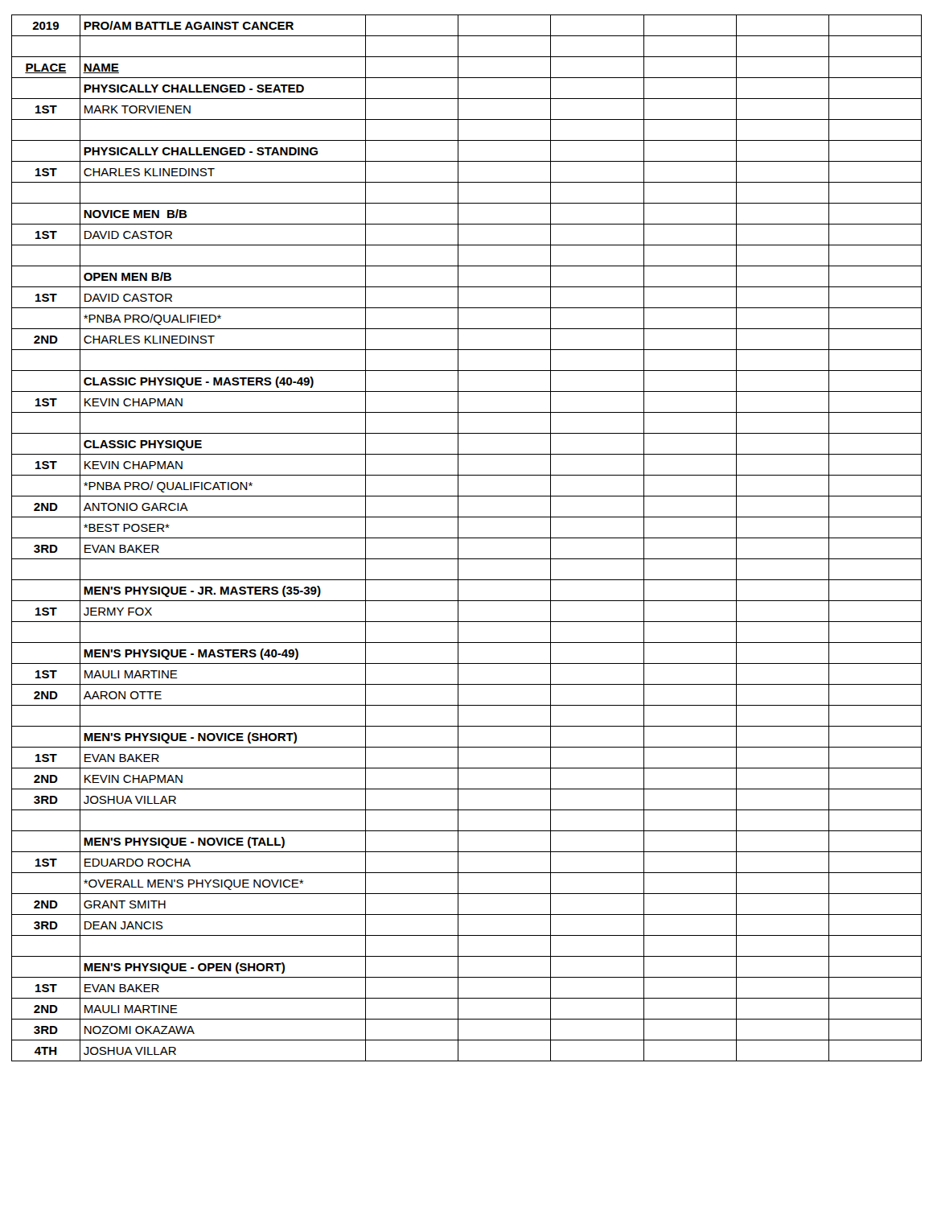| 2019 | PRO/AM BATTLE AGAINST CANCER | | | | | | |
| PLACE | NAME | | | | | | |
| | PHYSICALLY CHALLENGED - SEATED | | | | | | |
| 1ST | MARK TORVIENEN | | | | | | |
| | PHYSICALLY CHALLENGED - STANDING | | | | | | |
| 1ST | CHARLES KLINEDINST | | | | | | |
| | NOVICE MEN B/B | | | | | | |
| 1ST | DAVID CASTOR | | | | | | |
| | OPEN MEN B/B | | | | | | |
| 1ST | DAVID CASTOR | | | | | | |
| | *PNBA PRO/QUALIFIED* | | | | | | |
| 2ND | CHARLES KLINEDINST | | | | | | |
| | CLASSIC PHYSIQUE - MASTERS (40-49) | | | | | | |
| 1ST | KEVIN CHAPMAN | | | | | | |
| | CLASSIC PHYSIQUE | | | | | | |
| 1ST | KEVIN CHAPMAN | | | | | | |
| | *PNBA PRO/ QUALIFICATION* | | | | | | |
| 2ND | ANTONIO GARCIA | | | | | | |
| | *BEST POSER* | | | | | | |
| 3RD | EVAN BAKER | | | | | | |
| | MEN'S PHYSIQUE - JR. MASTERS (35-39) | | | | | | |
| 1ST | JERMY FOX | | | | | | |
| | MEN'S PHYSIQUE - MASTERS (40-49) | | | | | | |
| 1ST | MAULI MARTINE | | | | | | |
| 2ND | AARON OTTE | | | | | | |
| | MEN'S PHYSIQUE - NOVICE (SHORT) | | | | | | |
| 1ST | EVAN BAKER | | | | | | |
| 2ND | KEVIN CHAPMAN | | | | | | |
| 3RD | JOSHUA VILLAR | | | | | | |
| | MEN'S PHYSIQUE - NOVICE (TALL) | | | | | | |
| 1ST | EDUARDO ROCHA | | | | | | |
| | *OVERALL MEN'S PHYSIQUE NOVICE* | | | | | | |
| 2ND | GRANT SMITH | | | | | | |
| 3RD | DEAN JANCIS | | | | | | |
| | MEN'S PHYSIQUE - OPEN (SHORT) | | | | | | |
| 1ST | EVAN BAKER | | | | | | |
| 2ND | MAULI MARTINE | | | | | | |
| 3RD | NOZOMI OKAZAWA | | | | | | |
| 4TH | JOSHUA VILLAR | | | | | | |